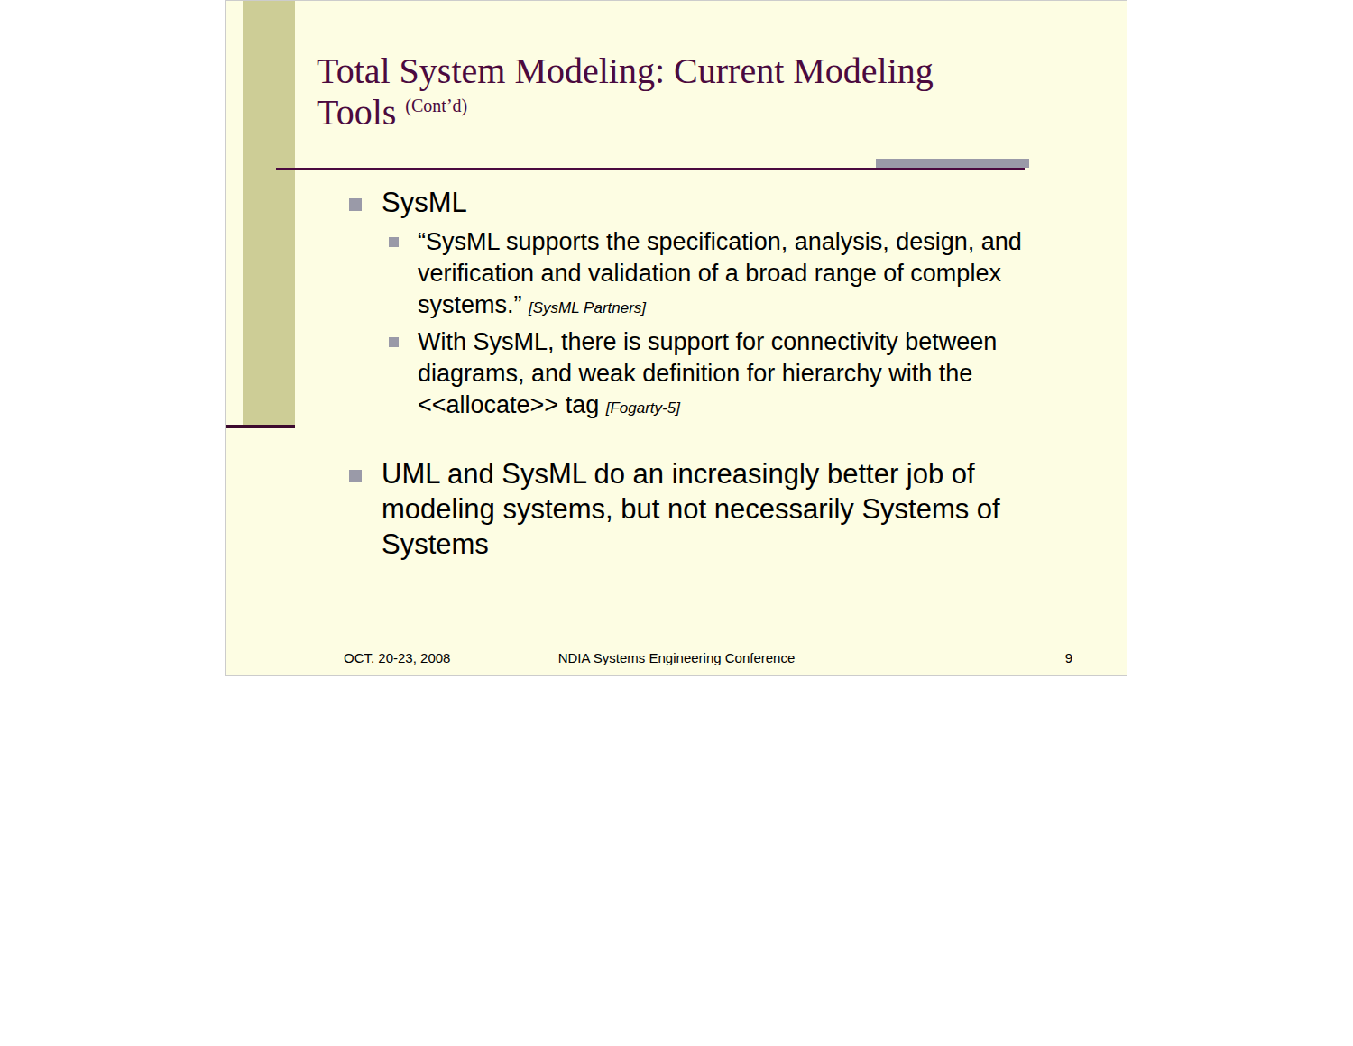Total System Modeling: Current Modeling
Tools (Cont’d)
SysML
“SysML supports the specification, analysis, design, and verification and validation of a broad range of complex systems.” [SysML Partners]
With SysML, there is support for connectivity between diagrams, and weak definition for hierarchy with the <<allocate>> tag [Fogarty-5]
UML and SysML do an increasingly better job of modeling systems, but not necessarily Systems of Systems
OCT. 20-23, 2008 NDIA Systems Engineering Conference 9